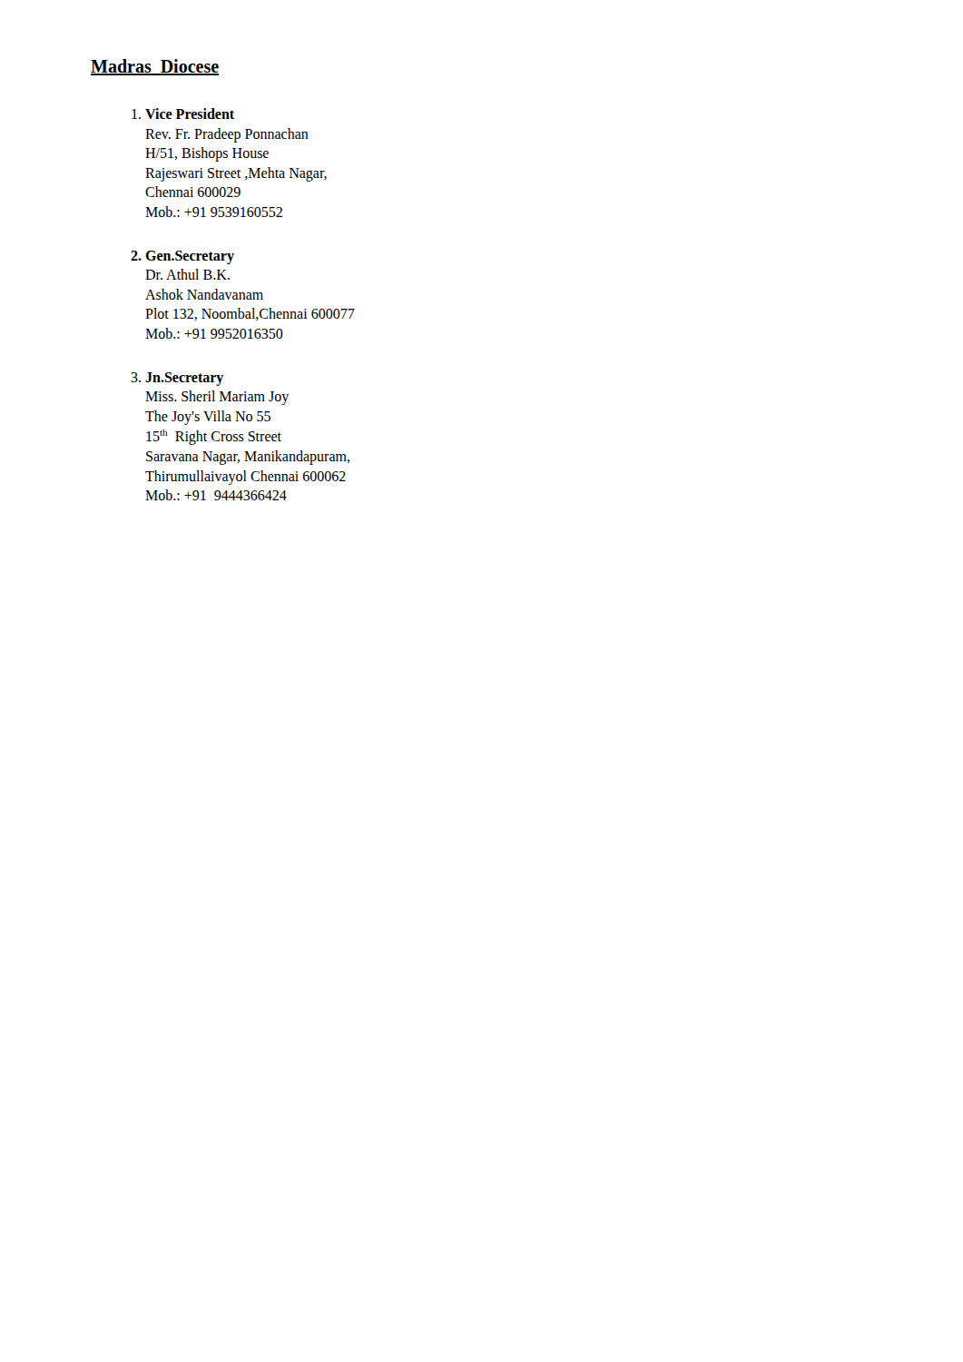Madras Diocese
Vice President
Rev. Fr. Pradeep Ponnachan
H/51, Bishops House
Rajeswari Street ,Mehta Nagar,
Chennai 600029
Mob.: +91 9539160552
Gen.Secretary
Dr. Athul B.K.
Ashok Nandavanam
Plot 132, Noombal,Chennai 600077
Mob.: +91 9952016350
Jn.Secretary
Miss. Sheril Mariam Joy
The Joy's Villa No 55
15th Right Cross Street
Saravana Nagar, Manikandapuram,
Thirumullaivayol Chennai 600062
Mob.: +91 9444366424